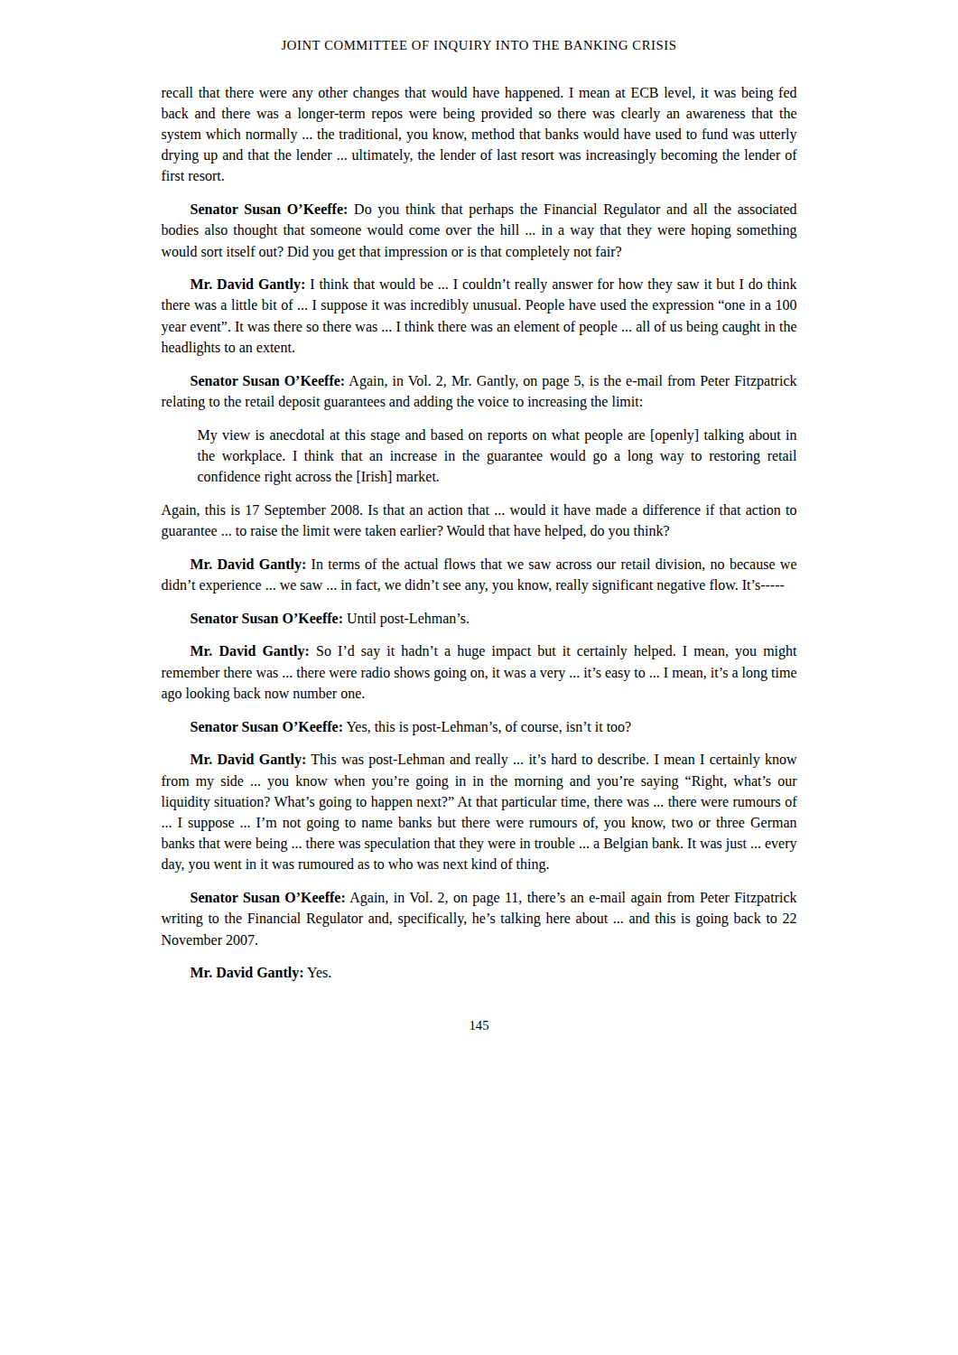JOINT COMMITTEE OF INQUIRY INTO THE BANKING CRISIS
recall that there were any other changes that would have happened. I mean at ECB level, it was being fed back and there was a longer-term repos were being provided so there was clearly an awareness that the system which normally ... the traditional, you know, method that banks would have used to fund was utterly drying up and that the lender ... ultimately, the lender of last resort was increasingly becoming the lender of first resort.
Senator Susan O’Keeffe: Do you think that perhaps the Financial Regulator and all the associated bodies also thought that someone would come over the hill ... in a way that they were hoping something would sort itself out? Did you get that impression or is that completely not fair?
Mr. David Gantly: I think that would be ... I couldn’t really answer for how they saw it but I do think there was a little bit of ... I suppose it was incredibly unusual. People have used the expression “one in a 100 year event”. It was there so there was ... I think there was an element of people ... all of us being caught in the headlights to an extent.
Senator Susan O’Keeffe: Again, in Vol. 2, Mr. Gantly, on page 5, is the e-mail from Peter Fitzpatrick relating to the retail deposit guarantees and adding the voice to increasing the limit:
My view is anecdotal at this stage and based on reports on what people are [openly] talking about in the workplace. I think that an increase in the guarantee would go a long way to restoring retail confidence right across the [Irish] market.
Again, this is 17 September 2008. Is that an action that ... would it have made a difference if that action to guarantee ... to raise the limit were taken earlier? Would that have helped, do you think?
Mr. David Gantly: In terms of the actual flows that we saw across our retail division, no because we didn’t experience ... we saw ... in fact, we didn’t see any, you know, really significant negative flow. It’s-----
Senator Susan O’Keeffe: Until post-Lehman’s.
Mr. David Gantly: So I’d say it hadn’t a huge impact but it certainly helped. I mean, you might remember there was ... there were radio shows going on, it was a very ... it’s easy to ... I mean, it’s a long time ago looking back now number one.
Senator Susan O’Keeffe: Yes, this is post-Lehman’s, of course, isn’t it too?
Mr. David Gantly: This was post-Lehman and really ... it’s hard to describe. I mean I certainly know from my side ... you know when you’re going in in the morning and you’re saying “Right, what’s our liquidity situation? What’s going to happen next?” At that particular time, there was ... there were rumours of ... I suppose ... I’m not going to name banks but there were rumours of, you know, two or three German banks that were being ... there was speculation that they were in trouble ... a Belgian bank. It was just ... every day, you went in it was rumoured as to who was next kind of thing.
Senator Susan O’Keeffe: Again, in Vol. 2, on page 11, there’s an e-mail again from Peter Fitzpatrick writing to the Financial Regulator and, specifically, he’s talking here about ... and this is going back to 22 November 2007.
Mr. David Gantly: Yes.
145